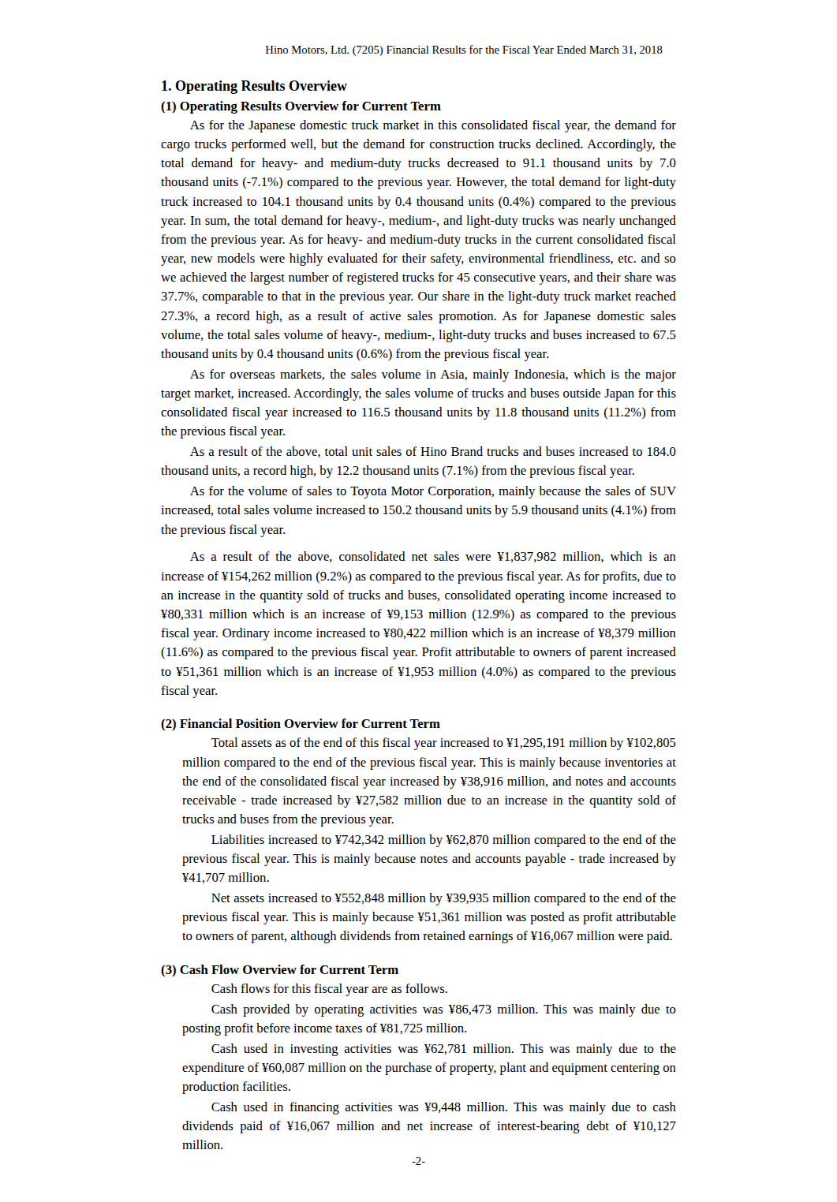Hino Motors, Ltd. (7205) Financial Results for the Fiscal Year Ended March 31, 2018
1. Operating Results Overview
(1) Operating Results Overview for Current Term
As for the Japanese domestic truck market in this consolidated fiscal year, the demand for cargo trucks performed well, but the demand for construction trucks declined. Accordingly, the total demand for heavy- and medium-duty trucks decreased to 91.1 thousand units by 7.0 thousand units (-7.1%) compared to the previous year. However, the total demand for light-duty truck increased to 104.1 thousand units by 0.4 thousand units (0.4%) compared to the previous year. In sum, the total demand for heavy-, medium-, and light-duty trucks was nearly unchanged from the previous year. As for heavy- and medium-duty trucks in the current consolidated fiscal year, new models were highly evaluated for their safety, environmental friendliness, etc. and so we achieved the largest number of registered trucks for 45 consecutive years, and their share was 37.7%, comparable to that in the previous year. Our share in the light-duty truck market reached 27.3%, a record high, as a result of active sales promotion. As for Japanese domestic sales volume, the total sales volume of heavy-, medium-, light-duty trucks and buses increased to 67.5 thousand units by 0.4 thousand units (0.6%) from the previous fiscal year.
As for overseas markets, the sales volume in Asia, mainly Indonesia, which is the major target market, increased. Accordingly, the sales volume of trucks and buses outside Japan for this consolidated fiscal year increased to 116.5 thousand units by 11.8 thousand units (11.2%) from the previous fiscal year.
As a result of the above, total unit sales of Hino Brand trucks and buses increased to 184.0 thousand units, a record high, by 12.2 thousand units (7.1%) from the previous fiscal year.
As for the volume of sales to Toyota Motor Corporation, mainly because the sales of SUV increased, total sales volume increased to 150.2 thousand units by 5.9 thousand units (4.1%) from the previous fiscal year.
As a result of the above, consolidated net sales were ¥1,837,982 million, which is an increase of ¥154,262 million (9.2%) as compared to the previous fiscal year. As for profits, due to an increase in the quantity sold of trucks and buses, consolidated operating income increased to ¥80,331 million which is an increase of ¥9,153 million (12.9%) as compared to the previous fiscal year. Ordinary income increased to ¥80,422 million which is an increase of ¥8,379 million (11.6%) as compared to the previous fiscal year. Profit attributable to owners of parent increased to ¥51,361 million which is an increase of ¥1,953 million (4.0%) as compared to the previous fiscal year.
(2) Financial Position Overview for Current Term
Total assets as of the end of this fiscal year increased to ¥1,295,191 million by ¥102,805 million compared to the end of the previous fiscal year. This is mainly because inventories at the end of the consolidated fiscal year increased by ¥38,916 million, and notes and accounts receivable - trade increased by ¥27,582 million due to an increase in the quantity sold of trucks and buses from the previous year.
Liabilities increased to ¥742,342 million by ¥62,870 million compared to the end of the previous fiscal year. This is mainly because notes and accounts payable - trade increased by ¥41,707 million.
Net assets increased to ¥552,848 million by ¥39,935 million compared to the end of the previous fiscal year. This is mainly because ¥51,361 million was posted as profit attributable to owners of parent, although dividends from retained earnings of ¥16,067 million were paid.
(3) Cash Flow Overview for Current Term
Cash flows for this fiscal year are as follows.
Cash provided by operating activities was ¥86,473 million. This was mainly due to posting profit before income taxes of ¥81,725 million.
Cash used in investing activities was ¥62,781 million. This was mainly due to the expenditure of ¥60,087 million on the purchase of property, plant and equipment centering on production facilities.
Cash used in financing activities was ¥9,448 million. This was mainly due to cash dividends paid of ¥16,067 million and net increase of interest-bearing debt of ¥10,127 million.
-2-